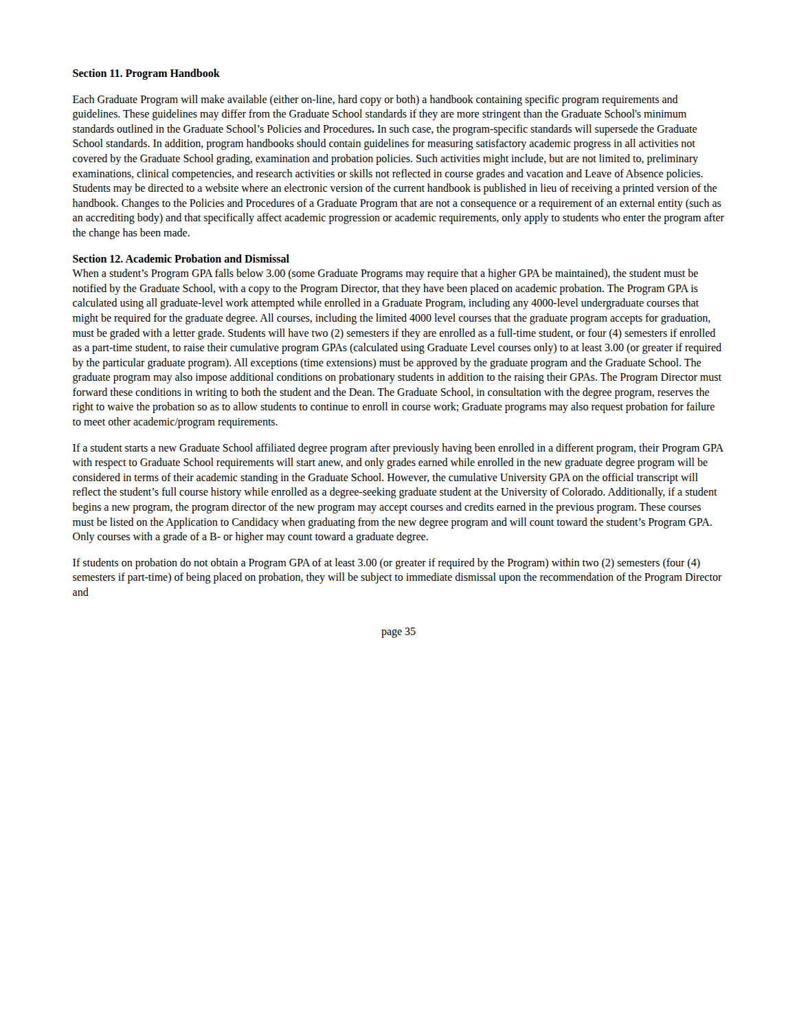Section 11. Program Handbook
Each Graduate Program will make available (either on-line, hard copy or both) a handbook containing specific program requirements and guidelines. These guidelines may differ from the Graduate School standards if they are more stringent than the Graduate School's minimum standards outlined in the Graduate School’s Policies and Procedures. In such case, the program-specific standards will supersede the Graduate School standards. In addition, program handbooks should contain guidelines for measuring satisfactory academic progress in all activities not covered by the Graduate School grading, examination and probation policies. Such activities might include, but are not limited to, preliminary examinations, clinical competencies, and research activities or skills not reflected in course grades and vacation and Leave of Absence policies. Students may be directed to a website where an electronic version of the current handbook is published in lieu of receiving a printed version of the handbook. Changes to the Policies and Procedures of a Graduate Program that are not a consequence or a requirement of an external entity (such as an accrediting body) and that specifically affect academic progression or academic requirements, only apply to students who enter the program after the change has been made.
Section 12. Academic Probation and Dismissal
When a student’s Program GPA falls below 3.00 (some Graduate Programs may require that a higher GPA be maintained), the student must be notified by the Graduate School, with a copy to the Program Director, that they have been placed on academic probation. The Program GPA is calculated using all graduate-level work attempted while enrolled in a Graduate Program, including any 4000-level undergraduate courses that might be required for the graduate degree. All courses, including the limited 4000 level courses that the graduate program accepts for graduation, must be graded with a letter grade. Students will have two (2) semesters if they are enrolled as a full-time student, or four (4) semesters if enrolled as a part-time student, to raise their cumulative program GPAs (calculated using Graduate Level courses only) to at least 3.00 (or greater if required by the particular graduate program). All exceptions (time extensions) must be approved by the graduate program and the Graduate School. The graduate program may also impose additional conditions on probationary students in addition to the raising their GPAs. The Program Director must forward these conditions in writing to both the student and the Dean. The Graduate School, in consultation with the degree program, reserves the right to waive the probation so as to allow students to continue to enroll in course work; Graduate programs may also request probation for failure to meet other academic/program requirements.
If a student starts a new Graduate School affiliated degree program after previously having been enrolled in a different program, their Program GPA with respect to Graduate School requirements will start anew, and only grades earned while enrolled in the new graduate degree program will be considered in terms of their academic standing in the Graduate School. However, the cumulative University GPA on the official transcript will reflect the student’s full course history while enrolled as a degree-seeking graduate student at the University of Colorado. Additionally, if a student begins a new program, the program director of the new program may accept courses and credits earned in the previous program. These courses must be listed on the Application to Candidacy when graduating from the new degree program and will count toward the student’s Program GPA. Only courses with a grade of a B- or higher may count toward a graduate degree.
If students on probation do not obtain a Program GPA of at least 3.00 (or greater if required by the Program) within two (2) semesters (four (4) semesters if part-time) of being placed on probation, they will be subject to immediate dismissal upon the recommendation of the Program Director and
page 35